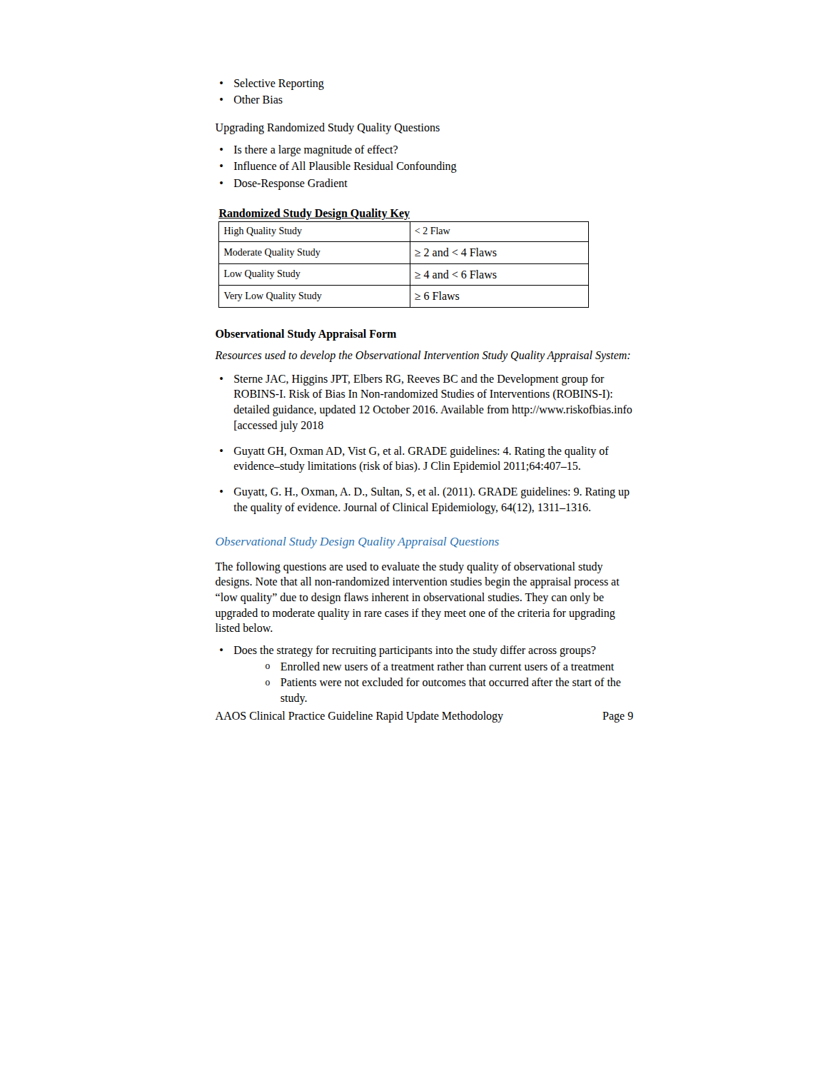Selective Reporting
Other Bias
Upgrading Randomized Study Quality Questions
Is there a large magnitude of effect?
Influence of All Plausible Residual Confounding
Dose-Response Gradient
Randomized Study Design Quality Key
| High Quality Study | < 2 Flaw |
| Moderate Quality Study | ≥ 2 and < 4 Flaws |
| Low Quality Study | ≥ 4 and < 6 Flaws |
| Very Low Quality Study | ≥ 6 Flaws |
Observational Study Appraisal Form
Resources used to develop the Observational Intervention Study Quality Appraisal System:
Sterne JAC, Higgins JPT, Elbers RG, Reeves BC and the Development group for ROBINS-I. Risk of Bias In Non-randomized Studies of Interventions (ROBINS-I): detailed guidance, updated 12 October 2016. Available from http://www.riskofbias.info [accessed july 2018
Guyatt GH, Oxman AD, Vist G, et al. GRADE guidelines: 4. Rating the quality of evidence–study limitations (risk of bias). J Clin Epidemiol 2011;64:407–15.
Guyatt, G. H., Oxman, A. D., Sultan, S, et al. (2011). GRADE guidelines: 9. Rating up the quality of evidence. Journal of Clinical Epidemiology, 64(12), 1311–1316.
Observational Study Design Quality Appraisal Questions
The following questions are used to evaluate the study quality of observational study designs. Note that all non-randomized intervention studies begin the appraisal process at “low quality” due to design flaws inherent in observational studies. They can only be upgraded to moderate quality in rare cases if they meet one of the criteria for upgrading listed below.
Does the strategy for recruiting participants into the study differ across groups?
Enrolled new users of a treatment rather than current users of a treatment
Patients were not excluded for outcomes that occurred after the start of the study.
AAOS Clinical Practice Guideline Rapid Update Methodology Page 9